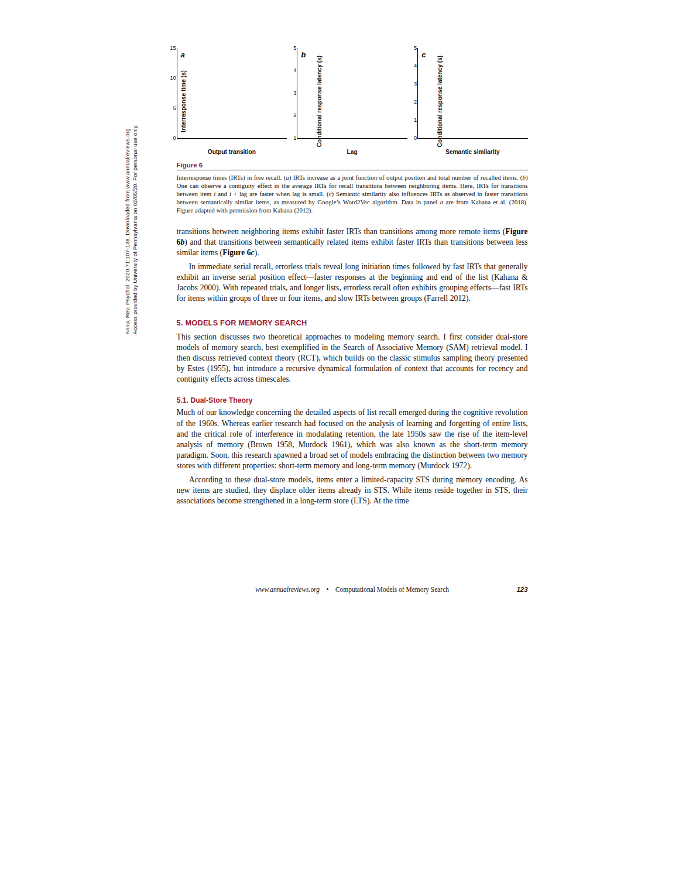Annu. Rev. Psychol. 2020.71:107-138. Downloaded from www.annualreviews.org
Access provided by University of Pennsylvania on 02/05/20. For personal use only.
Interresponse time (s)
a
15 10 5 0
Output transition
Conditional response latency (s)
b
5 4 3 2 1
Lag
Conditional response latency (s)
c
5 4 3 2 1 0
Semantic similarity
Figure 6
Interresponse times (IRTs) in free recall. (a) IRTs increase as a joint function of output position and total number of recalled items. (b) One can observe a contiguity effect in the average IRTs for recall transitions between neighboring items. Here, IRTs for transitions between item i and i + lag are faster when lag is small. (c) Semantic similarity also influences IRTs as observed in faster transitions between semantically similar items, as measured by Google’s Word2Vec algorithm. Data in panel a are from Kahana et al. (2018). Figure adapted with permission from Kahana (2012).
transitions between neighboring items exhibit faster IRTs than transitions among more remote items (Figure 6b) and that transitions between semantically related items exhibit faster IRTs than transitions between less similar items (Figure 6c).
In immediate serial recall, errorless trials reveal long initiation times followed by fast IRTs that generally exhibit an inverse serial position effect—faster responses at the beginning and end of the list (Kahana & Jacobs 2000). With repeated trials, and longer lists, errorless recall often exhibits grouping effects—fast IRTs for items within groups of three or four items, and slow IRTs between groups (Farrell 2012).
5. MODELS FOR MEMORY SEARCH
This section discusses two theoretical approaches to modeling memory search. I first consider dual-store models of memory search, best exemplified in the Search of Associative Memory (SAM) retrieval model. I then discuss retrieved context theory (RCT), which builds on the classic stimulus sampling theory presented by Estes (1955), but introduce a recursive dynamical formulation of context that accounts for recency and contiguity effects across timescales.
5.1. Dual-Store Theory
Much of our knowledge concerning the detailed aspects of list recall emerged during the cognitive revolution of the 1960s. Whereas earlier research had focused on the analysis of learning and forgetting of entire lists, and the critical role of interference in modulating retention, the late 1950s saw the rise of the item-level analysis of memory (Brown 1958, Murdock 1961), which was also known as the short-term memory paradigm. Soon, this research spawned a broad set of models embracing the distinction between two memory stores with different properties: short-term memory and long-term memory (Murdock 1972).
According to these dual-store models, items enter a limited-capacity STS during memory encoding. As new items are studied, they displace older items already in STS. While items reside together in STS, their associations become strengthened in a long-term store (LTS). At the time
www.annualreviews.org • Computational Models of Memory Search 123